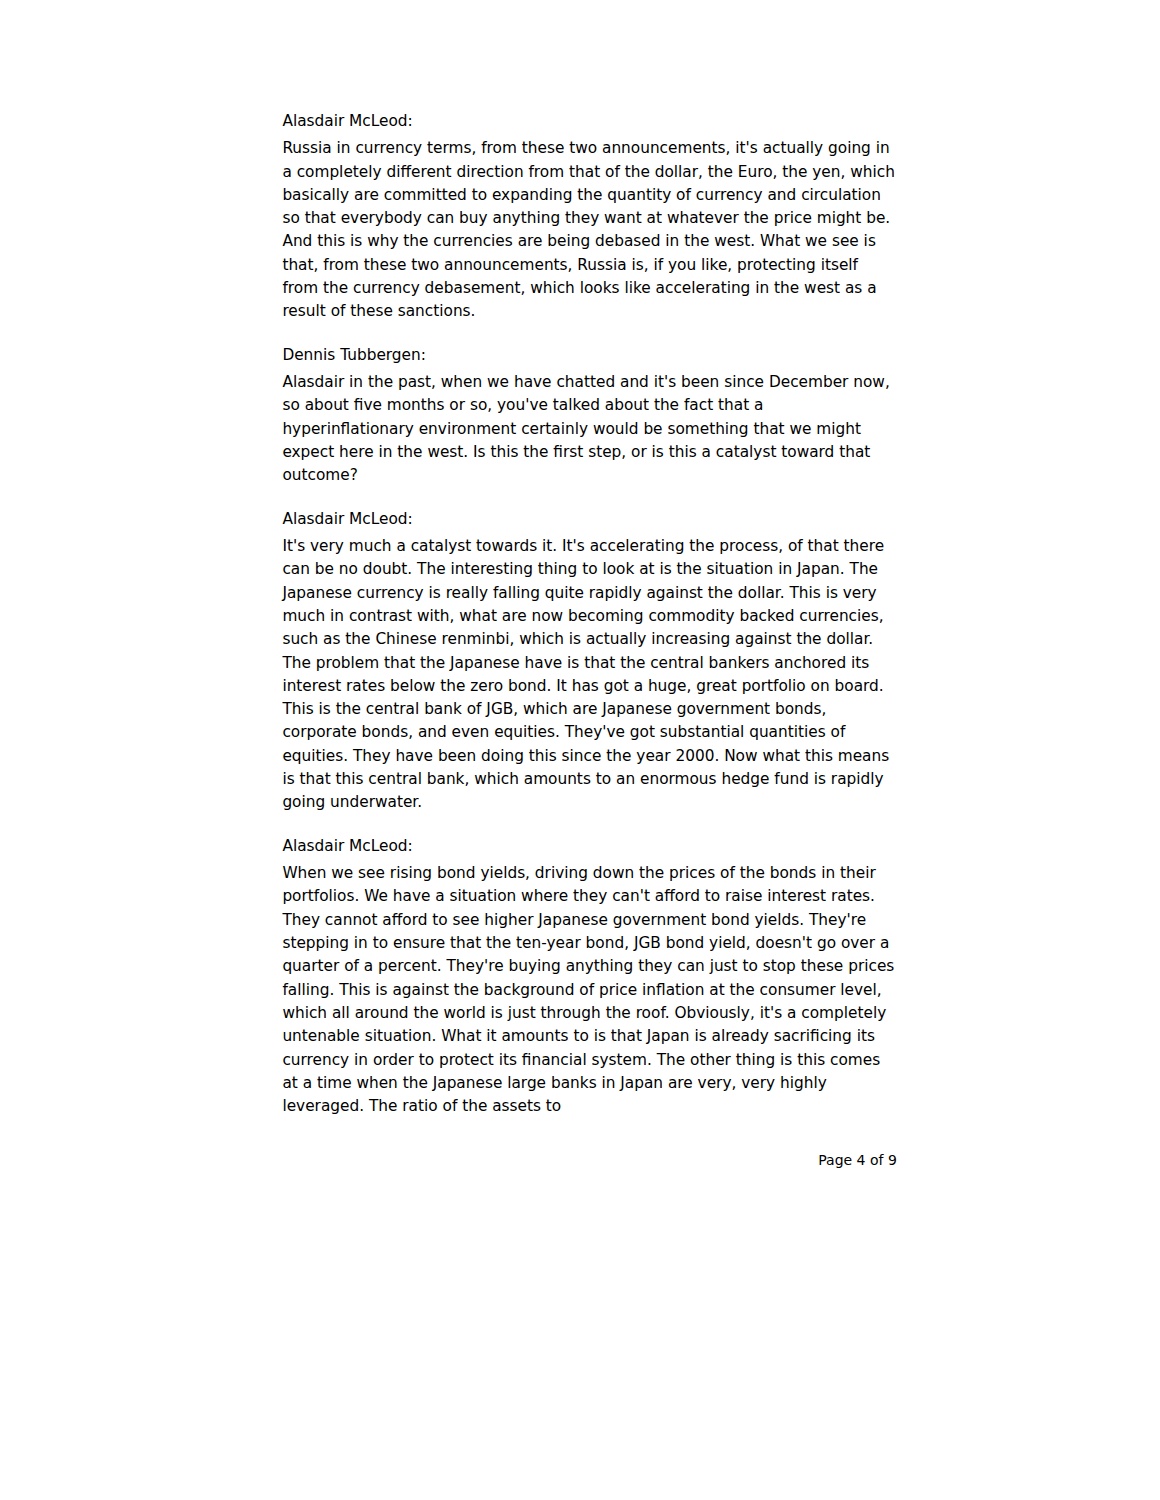Alasdair McLeod:
Russia in currency terms, from these two announcements, it's actually going in a completely different direction from that of the dollar, the Euro, the yen, which basically are committed to expanding the quantity of currency and circulation so that everybody can buy anything they want at whatever the price might be. And this is why the currencies are being debased in the west. What we see is that, from these two announcements, Russia is, if you like, protecting itself from the currency debasement, which looks like accelerating in the west as a result of these sanctions.
Dennis Tubbergen:
Alasdair in the past, when we have chatted and it's been since December now, so about five months or so, you've talked about the fact that a hyperinflationary environment certainly would be something that we might expect here in the west. Is this the first step, or is this a catalyst toward that outcome?
Alasdair McLeod:
It's very much a catalyst towards it. It's accelerating the process, of that there can be no doubt. The interesting thing to look at is the situation in Japan. The Japanese currency is really falling quite rapidly against the dollar. This is very much in contrast with, what are now becoming commodity backed currencies, such as the Chinese renminbi, which is actually increasing against the dollar. The problem that the Japanese have is that the central bankers anchored its interest rates below the zero bond. It has got a huge, great portfolio on board. This is the central bank of JGB, which are Japanese government bonds, corporate bonds, and even equities. They've got substantial quantities of equities. They have been doing this since the year 2000. Now what this means is that this central bank, which amounts to an enormous hedge fund is rapidly going underwater.
Alasdair McLeod:
When we see rising bond yields, driving down the prices of the bonds in their portfolios. We have a situation where they can't afford to raise interest rates. They cannot afford to see higher Japanese government bond yields. They're stepping in to ensure that the ten-year bond, JGB bond yield, doesn't go over a quarter of a percent. They're buying anything they can just to stop these prices falling. This is against the background of price inflation at the consumer level, which all around the world is just through the roof. Obviously, it's a completely untenable situation. What it amounts to is that Japan is already sacrificing its currency in order to protect its financial system. The other thing is this comes at a time when the Japanese large banks in Japan are very, very highly leveraged. The ratio of the assets to
Page 4 of 9